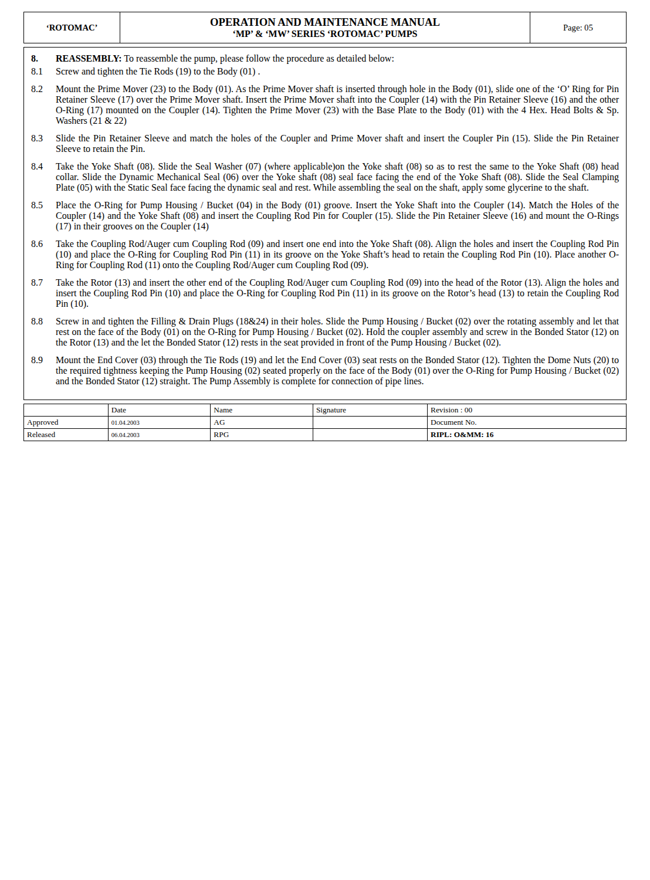| ‘ROTOMAC’ | OPERATION AND MAINTENANCE MANUAL ‘MP’ & ‘MW’ SERIES ‘ROTOMAC’ PUMPS | Page: 05 |
| 8. REASSEMBLY: To reassemble the pump, please follow the procedure as detailed below: 8.1 Screw and tighten the Tie Rods (19) to the Body (01) . 8.2 Mount the Prime Mover (23) to the Body (01). As the Prime Mover shaft is inserted through hole in the Body (01), slide one of the ‘O’ Ring for Pin Retainer Sleeve (17) over the Prime Mover shaft. Insert the Prime Mover shaft into the Coupler (14) with the Pin Retainer Sleeve (16) and the other O-Ring (17) mounted on the Coupler (14). Tighten the Prime Mover (23) with the Base Plate to the Body (01) with the 4 Hex. Head Bolts & Sp. Washers (21 & 22) 8.3 Slide the Pin Retainer Sleeve and match the holes of the Coupler and Prime Mover shaft and insert the Coupler Pin (15). Slide the Pin Retainer Sleeve to retain the Pin. 8.4 Take the Yoke Shaft (08). Slide the Seal Washer (07) (where applicable)on the Yoke shaft (08) so as to rest the same to the Yoke Shaft (08) head collar. Slide the Dynamic Mechanical Seal (06) over the Yoke shaft (08) seal face facing the end of the Yoke Shaft (08). Slide the Seal Clamping Plate (05) with the Static Seal face facing the dynamic seal and rest. While assembling the seal on the shaft, apply some glycerine to the shaft. 8.5 Place the O-Ring for Pump Housing / Bucket (04) in the Body (01) groove. Insert the Yoke Shaft into the Coupler (14). Match the Holes of the Coupler (14) and the Yoke Shaft (08) and insert the Coupling Rod Pin for Coupler (15). Slide the Pin Retainer Sleeve (16) and mount the O-Rings (17) in their grooves on the Coupler (14) 8.6 Take the Coupling Rod/Auger cum Coupling Rod (09) and insert one end into the Yoke Shaft (08). Align the holes and insert the Coupling Rod Pin (10) and place the O-Ring for Coupling Rod Pin (11) in its groove on the Yoke Shaft’s head to retain the Coupling Rod Pin (10). Place another O-Ring for Coupling Rod (11) onto the Coupling Rod/Auger cum Coupling Rod (09). 8.7 Take the Rotor (13) and insert the other end of the Coupling Rod/Auger cum Coupling Rod (09) into the head of the Rotor (13). Align the holes and insert the Coupling Rod Pin (10) and place the O-Ring for Coupling Rod Pin (11) in its groove on the Rotor’s head (13) to retain the Coupling Rod Pin (10). 8.8 Screw in and tighten the Filling & Drain Plugs (18&24) in their holes. Slide the Pump Housing / Bucket (02) over the rotating assembly and let that rest on the face of the Body (01) on the O-Ring for Pump Housing / Bucket (02). Hold the coupler assembly and screw in the Bonded Stator (12) on the Rotor (13) and the let the Bonded Stator (12) rests in the seat provided in front of the Pump Housing / Bucket (02). 8.9 Mount the End Cover (03) through the Tie Rods (19) and let the End Cover (03) seat rests on the Bonded Stator (12). Tighten the Dome Nuts (20) to the required tightness keeping the Pump Housing (02) seated properly on the face of the Body (01) over the O-Ring for Pump Housing / Bucket (02) and the Bonded Stator (12) straight. The Pump Assembly is complete for connection of pipe lines. |
| | Date | Name | Signature | Revision : 00 |
| Approved | 01.04.2003 | AG | | Document No. |
| Released | 06.04.2003 | RPG | | RIPL: O&MM: 16 |